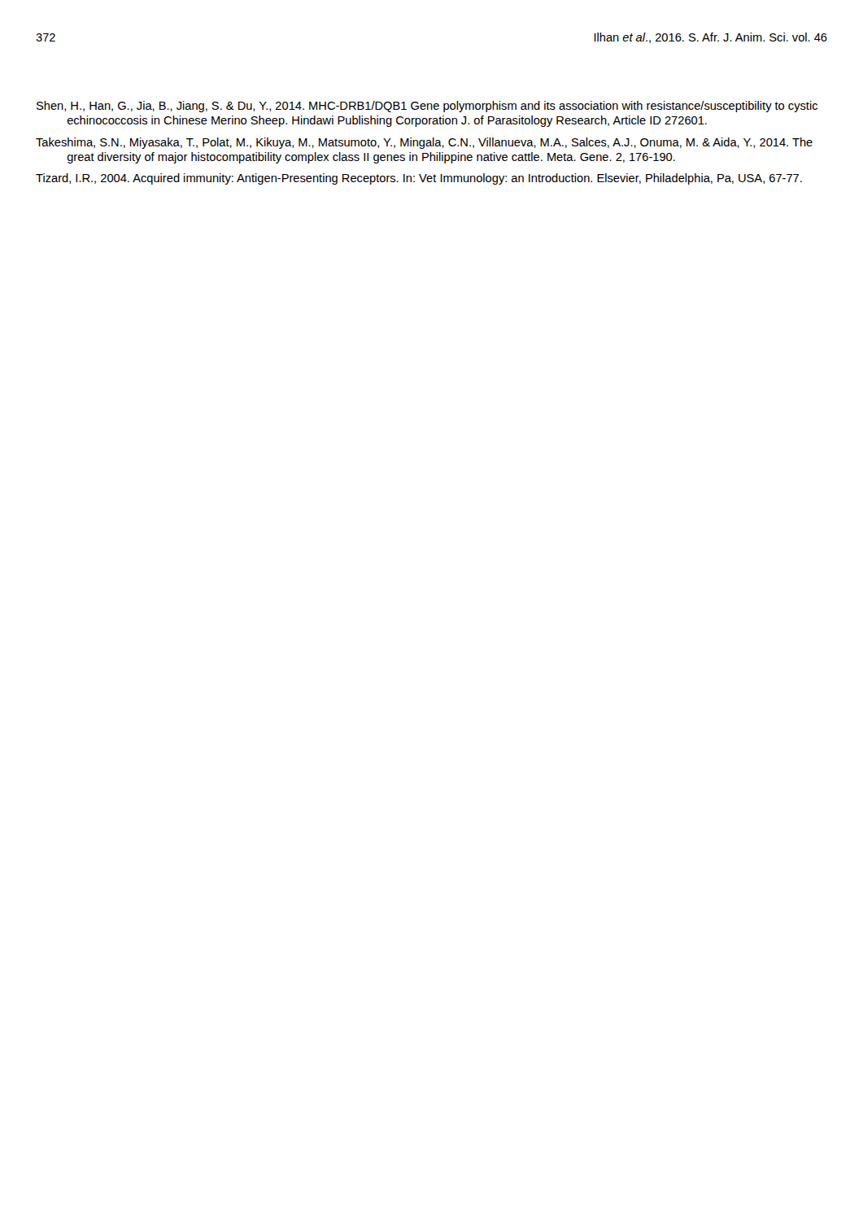372 Ilhan et al., 2016. S. Afr. J. Anim. Sci. vol. 46
Shen, H., Han, G., Jia, B., Jiang, S. & Du, Y., 2014. MHC-DRB1/DQB1 Gene polymorphism and its association with resistance/susceptibility to cystic echinococcosis in Chinese Merino Sheep. Hindawi Publishing Corporation J. of Parasitology Research, Article ID 272601.
Takeshima, S.N., Miyasaka, T., Polat, M., Kikuya, M., Matsumoto, Y., Mingala, C.N., Villanueva, M.A., Salces, A.J., Onuma, M. & Aida, Y., 2014. The great diversity of major histocompatibility complex class II genes in Philippine native cattle. Meta. Gene. 2, 176-190.
Tizard, I.R., 2004. Acquired immunity: Antigen-Presenting Receptors. In: Vet Immunology: an Introduction. Elsevier, Philadelphia, Pa, USA, 67-77.